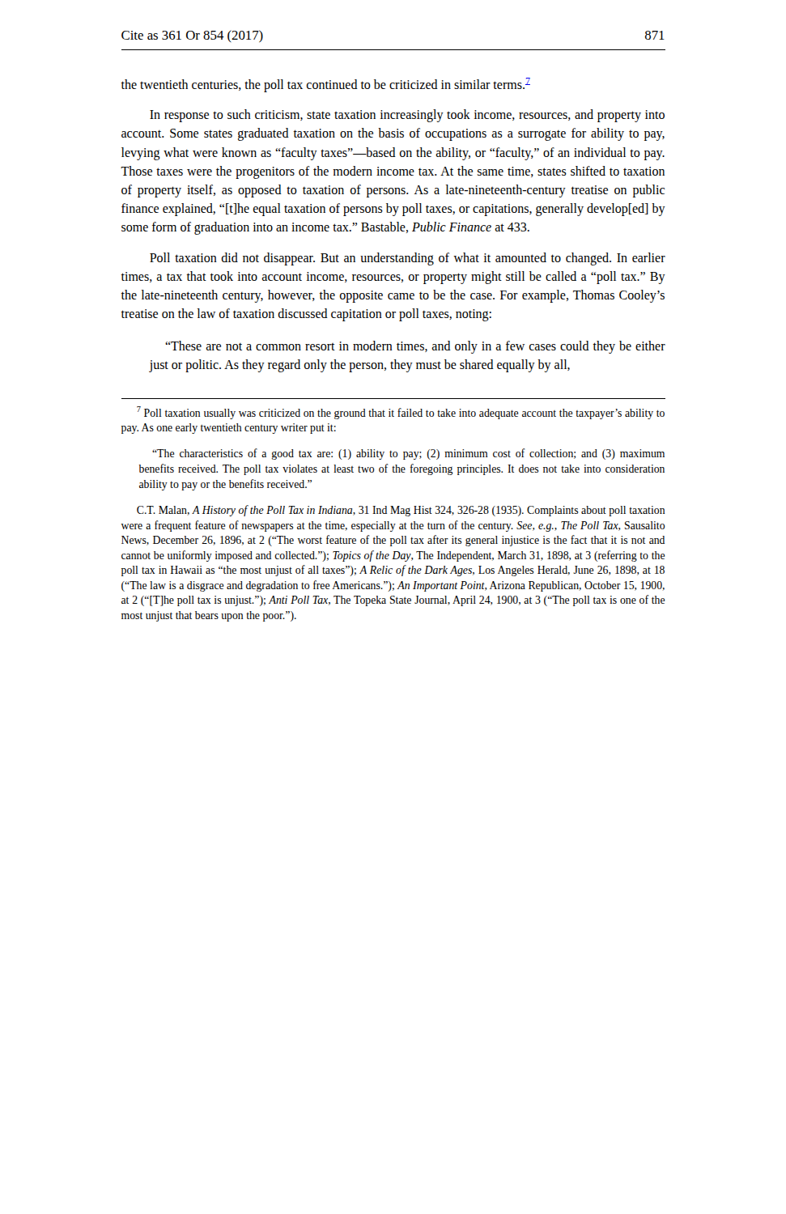Cite as 361 Or 854 (2017) 871
the twentieth centuries, the poll tax continued to be criticized in similar terms.7
In response to such criticism, state taxation increasingly took income, resources, and property into account. Some states graduated taxation on the basis of occupations as a surrogate for ability to pay, levying what were known as “faculty taxes”—based on the ability, or “faculty,” of an individual to pay. Those taxes were the progenitors of the modern income tax. At the same time, states shifted to taxation of property itself, as opposed to taxation of persons. As a late-nineteenth-century treatise on public finance explained, “[t]he equal taxation of persons by poll taxes, or capitations, generally develop[ed] by some form of graduation into an income tax.” Bastable, Public Finance at 433.
Poll taxation did not disappear. But an understanding of what it amounted to changed. In earlier times, a tax that took into account income, resources, or property might still be called a “poll tax.” By the late-nineteenth century, however, the opposite came to be the case. For example, Thomas Cooley’s treatise on the law of taxation discussed capitation or poll taxes, noting:
“These are not a common resort in modern times, and only in a few cases could they be either just or politic. As they regard only the person, they must be shared equally by all,
7 Poll taxation usually was criticized on the ground that it failed to take into adequate account the taxpayer’s ability to pay. As one early twentieth century writer put it:
“The characteristics of a good tax are: (1) ability to pay; (2) minimum cost of collection; and (3) maximum benefits received. The poll tax violates at least two of the foregoing principles. It does not take into consideration ability to pay or the benefits received.”
C.T. Malan, A History of the Poll Tax in Indiana, 31 Ind Mag Hist 324, 326-28 (1935). Complaints about poll taxation were a frequent feature of newspapers at the time, especially at the turn of the century. See, e.g., The Poll Tax, Sausalito News, December 26, 1896, at 2 (“The worst feature of the poll tax after its general injustice is the fact that it is not and cannot be uniformly imposed and collected.”); Topics of the Day, The Independent, March 31, 1898, at 3 (referring to the poll tax in Hawaii as “the most unjust of all taxes”); A Relic of the Dark Ages, Los Angeles Herald, June 26, 1898, at 18 (“The law is a disgrace and degradation to free Americans.”); An Important Point, Arizona Republican, October 15, 1900, at 2 (“[T]he poll tax is unjust.”); Anti Poll Tax, The Topeka State Journal, April 24, 1900, at 3 (“The poll tax is one of the most unjust that bears upon the poor.”).